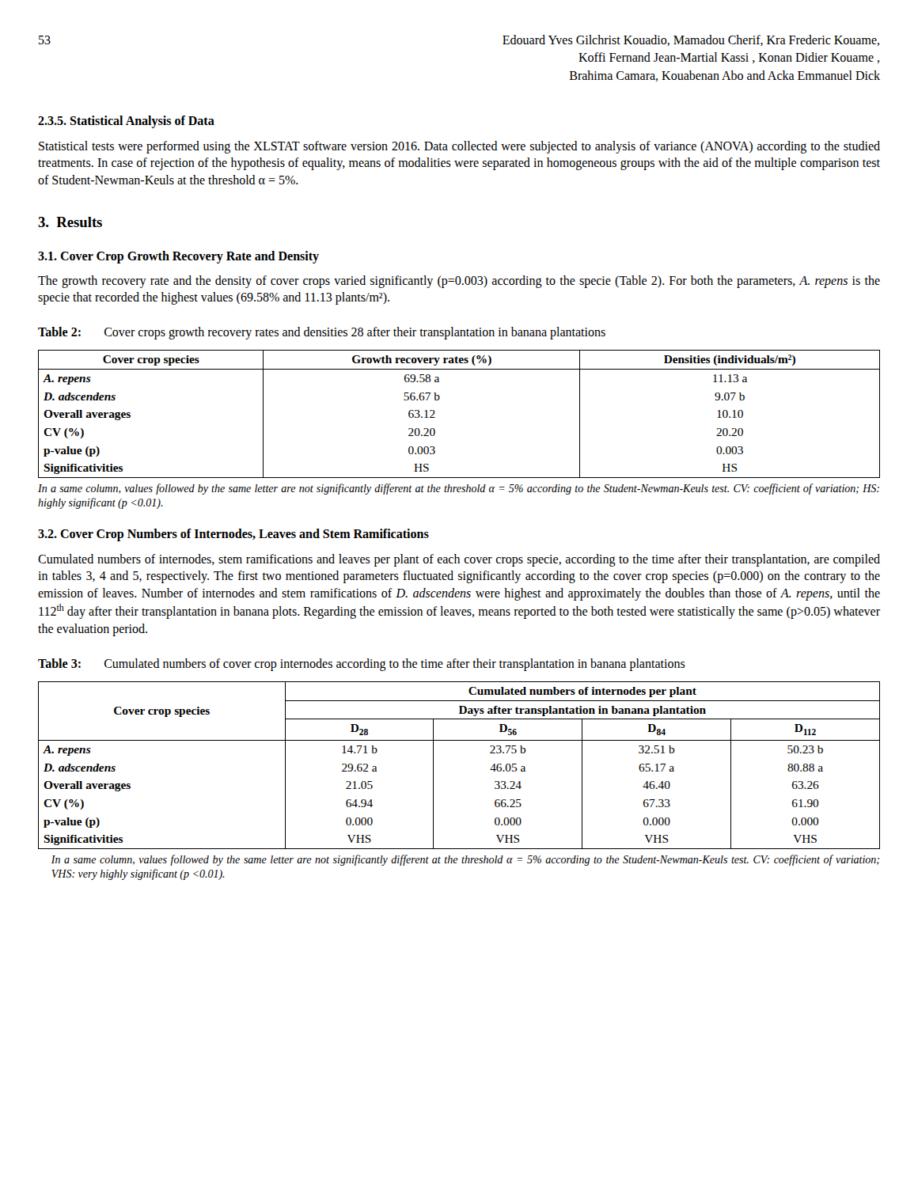53
Edouard Yves Gilchrist Kouadio, Mamadou Cherif, Kra Frederic Kouame,
Koffi Fernand Jean-Martial Kassi , Konan Didier Kouame ,
Brahima Camara, Kouabenan Abo and Acka Emmanuel Dick
2.3.5. Statistical Analysis of Data
Statistical tests were performed using the XLSTAT software version 2016. Data collected were subjected to analysis of variance (ANOVA) according to the studied treatments. In case of rejection of the hypothesis of equality, means of modalities were separated in homogeneous groups with the aid of the multiple comparison test of Student-Newman-Keuls at the threshold α = 5%.
3. Results
3.1. Cover Crop Growth Recovery Rate and Density
The growth recovery rate and the density of cover crops varied significantly (p=0.003) according to the specie (Table 2). For both the parameters, A. repens is the specie that recorded the highest values (69.58% and 11.13 plants/m²).
Table 2:
Cover crops growth recovery rates and densities 28 after their transplantation in banana plantations
| Cover crop species | Growth recovery rates (%) | Densities (individuals/m²) |
| --- | --- | --- |
| A. repens | 69.58 a | 11.13 a |
| D. adscendens | 56.67 b | 9.07 b |
| Overall averages | 63.12 | 10.10 |
| CV (%) | 20.20 | 20.20 |
| p-value (p) | 0.003 | 0.003 |
| Significativities | HS | HS |
In a same column, values followed by the same letter are not significantly different at the threshold α = 5% according to the Student-Newman-Keuls test. CV: coefficient of variation; HS: highly significant (p <0.01).
3.2. Cover Crop Numbers of Internodes, Leaves and Stem Ramifications
Cumulated numbers of internodes, stem ramifications and leaves per plant of each cover crops specie, according to the time after their transplantation, are compiled in tables 3, 4 and 5, respectively. The first two mentioned parameters fluctuated significantly according to the cover crop species (p=0.000) on the contrary to the emission of leaves. Number of internodes and stem ramifications of D. adscendens were highest and approximately the doubles than those of A. repens, until the 112th day after their transplantation in banana plots. Regarding the emission of leaves, means reported to the both tested were statistically the same (p>0.05) whatever the evaluation period.
Table 3:
Cumulated numbers of cover crop internodes according to the time after their transplantation in banana plantations
| Cover crop species | Cumulated numbers of internodes per plant |
| --- | --- |
| Days after transplantation in banana plantation |
| D 28 | D 56 | D 84 | D 112 |
| A. repens | 14.71 b | 23.75 b | 32.51 b | 50.23 b |
| D. adscendens | 29.62 a | 46.05 a | 65.17 a | 80.88 a |
| Overall averages | 21.05 | 33.24 | 46.40 | 63.26 |
| CV (%) | 64.94 | 66.25 | 67.33 | 61.90 |
| p-value (p) | 0.000 | 0.000 | 0.000 | 0.000 |
| Significativities | VHS | VHS | VHS | VHS |
In a same column, values followed by the same letter are not significantly different at the threshold α = 5% according to the Student-Newman-Keuls test. CV: coefficient of variation; VHS: very highly significant (p <0.01).